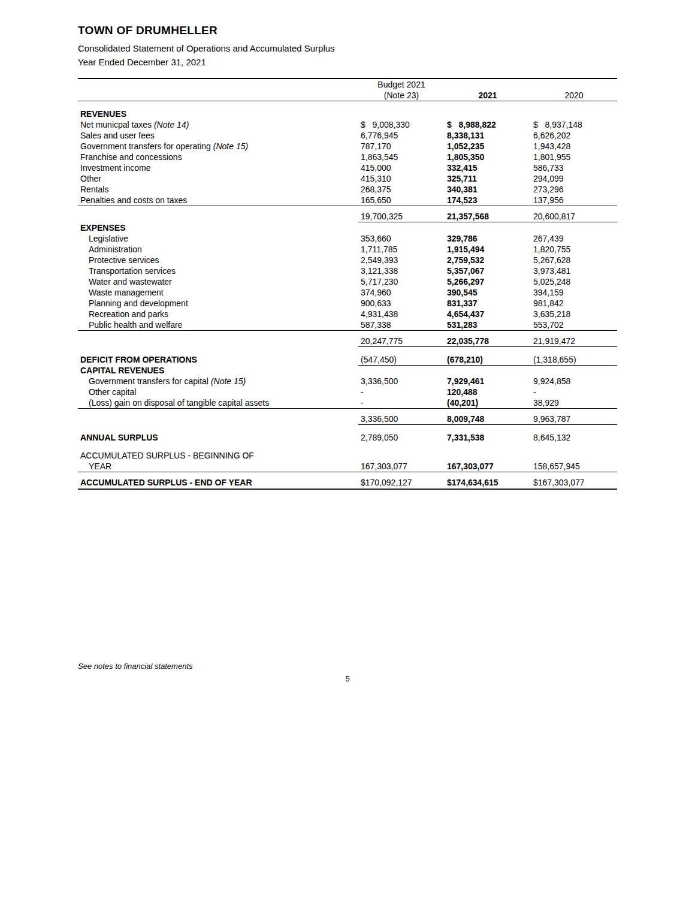TOWN OF DRUMHELLER
Consolidated Statement of Operations and Accumulated Surplus
Year Ended December 31, 2021
| | Budget 2021 | | |
| --- | --- | --- | --- |
| | (Note 23) | 2021 | 2020 |
| REVENUES | | | |
| Net municpal taxes (Note 14) | $ 9,008,330 | $ 8,988,822 | $ 8,937,148 |
| Sales and user fees | 6,776,945 | 8,338,131 | 6,626,202 |
| Government transfers for operating (Note 15) | 787,170 | 1,052,235 | 1,943,428 |
| Franchise and concessions | 1,863,545 | 1,805,350 | 1,801,955 |
| Investment income | 415,000 | 332,415 | 586,733 |
| Other | 415,310 | 325,711 | 294,099 |
| Rentals | 268,375 | 340,381 | 273,296 |
| Penalties and costs on taxes | 165,650 | 174,523 | 137,956 |
| | 19,700,325 | 21,357,568 | 20,600,817 |
| EXPENSES | | | |
| Legislative | 353,660 | 329,786 | 267,439 |
| Administration | 1,711,785 | 1,915,494 | 1,820,755 |
| Protective services | 2,549,393 | 2,759,532 | 5,267,628 |
| Transportation services | 3,121,338 | 5,357,067 | 3,973,481 |
| Water and wastewater | 5,717,230 | 5,266,297 | 5,025,248 |
| Waste management | 374,960 | 390,545 | 394,159 |
| Planning and development | 900,633 | 831,337 | 981,842 |
| Recreation and parks | 4,931,438 | 4,654,437 | 3,635,218 |
| Public health and welfare | 587,338 | 531,283 | 553,702 |
| | 20,247,775 | 22,035,778 | 21,919,472 |
| DEFICIT FROM OPERATIONS | (547,450) | (678,210) | (1,318,655) |
| CAPITAL REVENUES | | | |
| Government transfers for capital (Note 15) | 3,336,500 | 7,929,461 | 9,924,858 |
| Other capital | - | 120,488 | - |
| (Loss) gain on disposal of tangible capital assets | - | (40,201) | 38,929 |
| | 3,336,500 | 8,009,748 | 9,963,787 |
| ANNUAL SURPLUS | 2,789,050 | 7,331,538 | 8,645,132 |
| ACCUMULATED SURPLUS - BEGINNING OF | | | |
| YEAR | 167,303,077 | 167,303,077 | 158,657,945 |
| ACCUMULATED SURPLUS - END OF YEAR | $170,092,127 | $174,634,615 | $167,303,077 |
See notes to financial statements
5